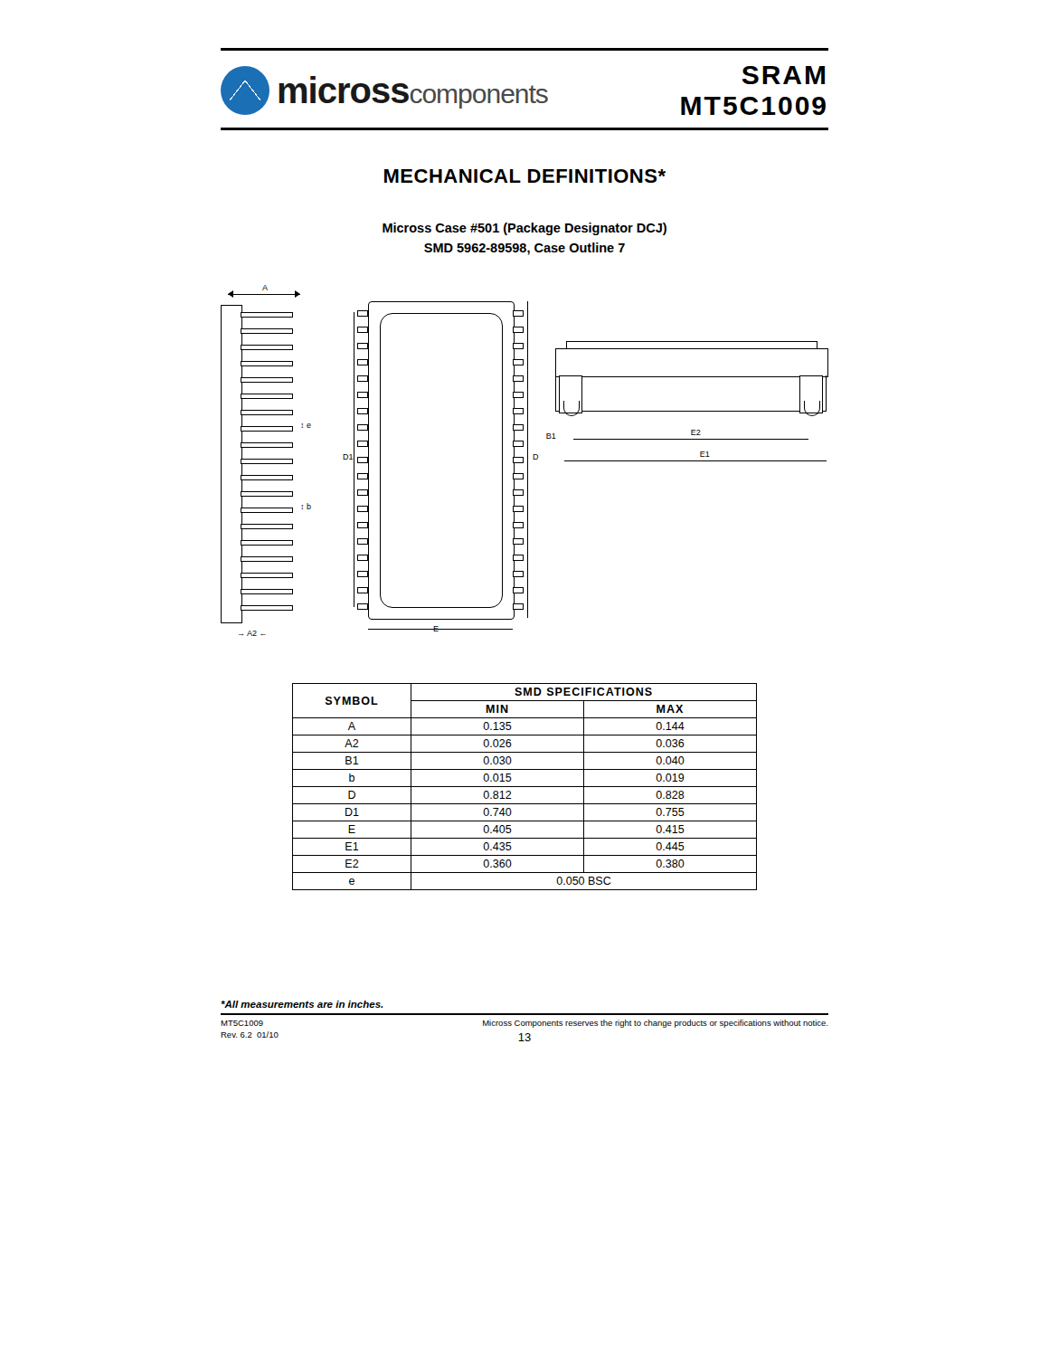micross components
SRAM
MT5C1009
MECHANICAL DEFINITIONS*
Micross Case #501 (Package Designator DCJ)
SMD 5962-89598, Case Outline 7
A
↕ e
↕ b
→ A2 ←
D1
D
E
B1
E2
E1
| SYMBOL | SMD SPECIFICATIONS |
| --- | --- |
| MIN | MAX |
| A | 0.135 | 0.144 |
| A2 | 0.026 | 0.036 |
| B1 | 0.030 | 0.040 |
| b | 0.015 | 0.019 |
| D | 0.812 | 0.828 |
| D1 | 0.740 | 0.755 |
| E | 0.405 | 0.415 |
| E1 | 0.435 | 0.445 |
| E2 | 0.360 | 0.380 |
| e | 0.050 BSC |
*All measurements are in inches.
MT5C1009
Rev. 6.2 01/10
Micross Components reserves the right to change products or specifications without notice.
13